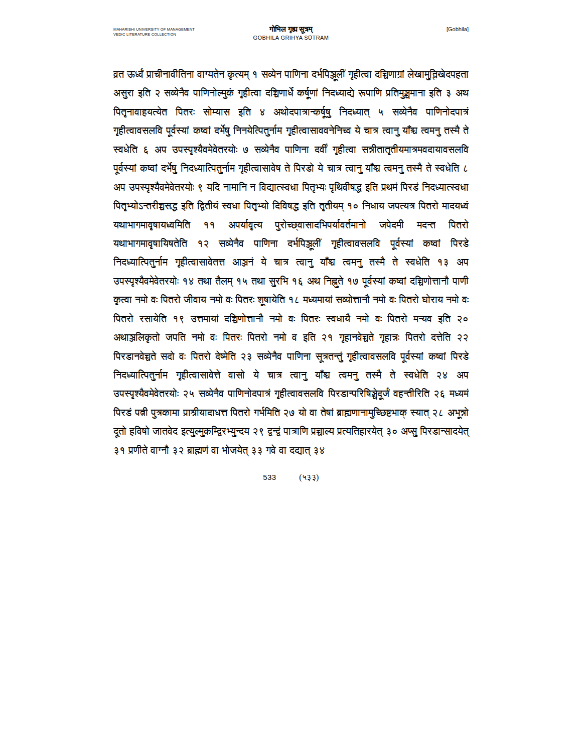MAHARISHI UNIVERSITY OF MANAGEMENT
VEDIC LITERATURE COLLECTION
[Gobhila]
गोभिल गृह्य सूत्रम्
GOBHILA GRIHYA SŪTRAM
व्रत ऊर्ध्वं प्राचीनावीतिना वाग्यतेन कृत्यम् १ सव्येन पाणिना दर्भपिञ्जूलीं गृहीत्वा दच्चिणाग्रां लेखामुल्लिखेदपहता असुरा इति २ सव्येनैव पाणिनोल्मुकं गृहीत्वा दच्चिणार्धे कर्षूणां निदध्याद्ये रूपाणि प्रतिमुञ्चमाना इति ३ अथ पितृनावाहयत्येत पितरः सोम्यास इति ४ अथोदपात्रान्कर्षूषु निदध्यात् ५ सव्येनैव पाणिनोदपात्रं गृहीत्वावसलवि पूर्वस्यां कष्वां दर्भेषु निनयेत्पितुर्नाम गृहीत्वासाववनेनिच्व ये चात्र त्वानु याँश्च त्वमनु तस्मै ते स्वधेति ६ अप उपस्पृश्यैवमेवेतरयोः ७ सव्येनैव पाणिना दर्वीं गृहीत्वा सन्नीतातृतीयमात्रमवदायावसलवि पूर्वस्यां कष्वां दर्भेषु निदध्यात्पितुर्नाम गृहीत्वासावेष ते पिरडो ये चात्र त्वानु याँश्च त्वमनु तस्मै ते स्वधेति ८ अप उपस्पृश्यैवमेवेतरयोः ९ यदि नामानि न विद्यात्स्वधा पितृभ्यः पृथिवीषद्ध इति प्रथमं पिरडं निदध्यात्स्वधा पितृभ्योऽन्तरीच्चसद्ध इति द्वितीयं स्वधा पितृभ्यो दिविषद्ध इति तृतीयम् १० निधाय जपत्यत्र पितरो मादयध्वं यथाभागमावृषायध्वमिति ११ अपर्यावृत्य पुरोच्छ्वासादभिपर्यावर्तमानो जपेदमी मदन्त पितरो यथाभागमावृषायिषतेति १२ सव्येनैव पाणिना दर्भपिञ्जूलीं गृहीत्वावसलवि पूर्वस्यां कष्वां पिरडे निदध्यात्पितुर्नाम गृहीत्वासावेतत्त आञ्जनं ये चात्र त्वानु याँश्च त्वमनु तस्मै ते स्वधेति १३ अप उपस्पृश्यैवमेवेतरयोः १४ तथा तैलम् १५ तथा सुरभि १६ अथ निह्नुते १७ पूर्वस्यां कष्वां दच्चिणोत्तानौ पाणी कृत्वा नमो वः पितरो जीवाय नमो वः पितरः शूषायेति १८ मध्यमायां सव्योत्तानौ नमो वः पितरो घोराय नमो वः पितरो रसायेति १९ उत्तमायां दच्चिणोत्तानौ नमो वः पितरः स्वधायै नमो वः पितरो मन्यव इति २० अथाञ्जलिकृतो जपति नमो वः पितरः पितरो नमो व इति २१ गृहानवेच्चते गृहान्नः पितरो दत्तेति २२ पिरडानवेच्चते सदो वः पितरो देष्मेति २३ सव्येनैव पाणिना सूत्रतन्तुं गृहीत्वावसलवि पूर्वस्यां कष्वां पिरडे निदध्यात्पितुर्नाम गृहीत्वासावेत्ते वासो ये चात्र त्वानु याँश्च त्वमनु तस्मै ते स्वधेति २४ अप उपस्पृश्यैवमेवेतरयोः २५ सव्येनैव पाणिनोदपात्रं गृहीत्वावसलवि पिरडान्परिषिञ्चेदूर्जं वहन्तीरिति २६ मध्यमं पिरडं पत्नी पुत्रकामा प्राश्नीयादाधत्त पितरो गर्भमिति २७ यो वा तेषां ब्राह्मणानामुच्छिष्टभाक् स्यात् २८ अभून्नो दूतो हविषो जातवेद इत्युल्मुकम्द्विरभ्युन्दय २९ द्वन्द्वं पात्राणि प्रच्चाल्य प्रत्यतिहारयेत् ३० अप्सु पिरडान्सादयेत् ३१ प्रणीते वाग्नौ ३२ ब्राह्मणं वा भोजयेत् ३३ गवे वा दद्यात् ३४
533(५३३)